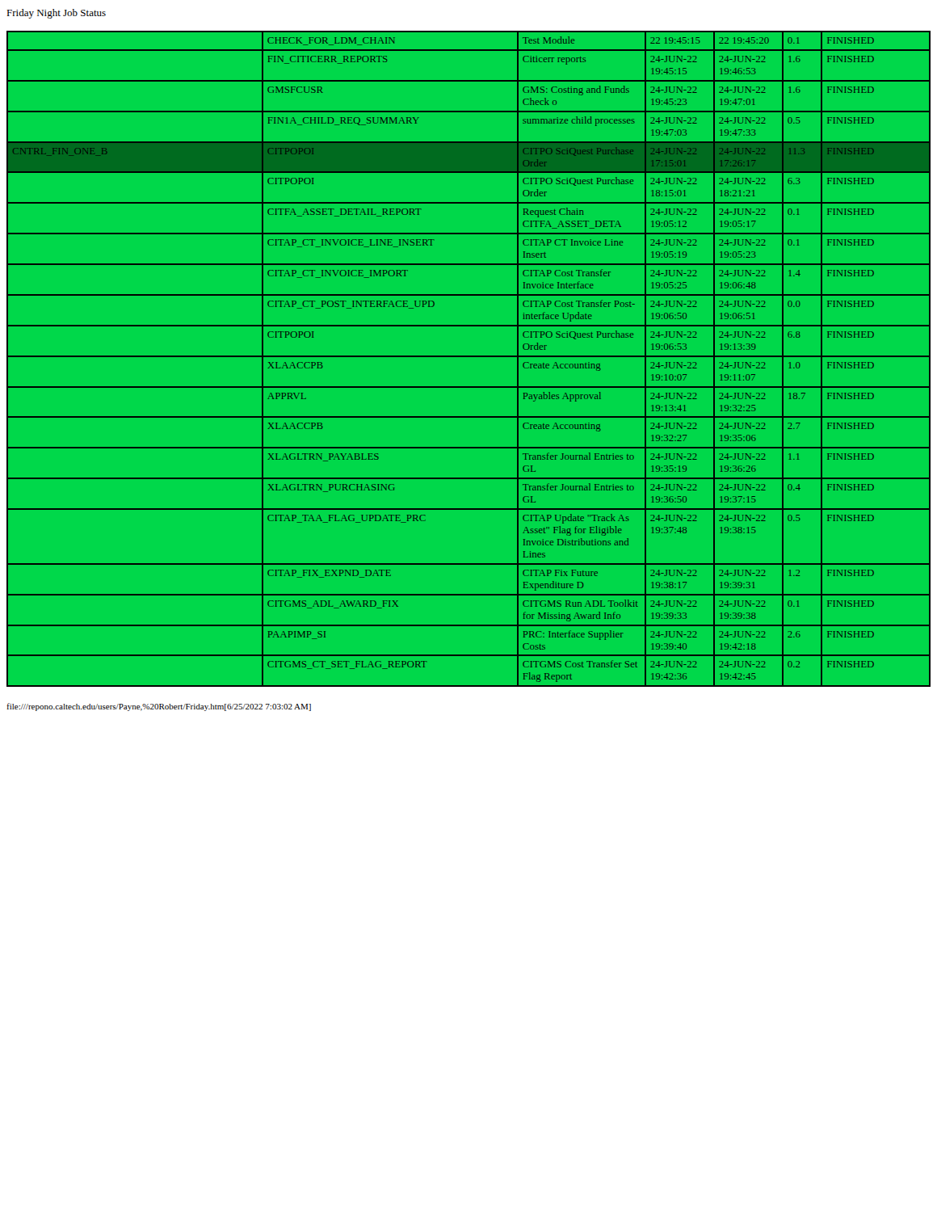Friday Night Job Status
| | CHECK_FOR_LDM_CHAIN | Test Module | 22 19:45:15 | 22 19:45:20 | 0.1 | FINISHED |
| | FIN_CITICERR_REPORTS | Citicerr reports | 24-JUN-22 19:45:15 | 24-JUN-22 19:46:53 | 1.6 | FINISHED |
| | GMSFCUSR | GMS: Costing and Funds Check o | 24-JUN-22 19:45:23 | 24-JUN-22 19:47:01 | 1.6 | FINISHED |
| | FIN1A_CHILD_REQ_SUMMARY | summarize child processes | 24-JUN-22 19:47:03 | 24-JUN-22 19:47:33 | 0.5 | FINISHED |
| CNTRL_FIN_ONE_B | CITPOPOI | CITPO SciQuest Purchase Order | 24-JUN-22 17:15:01 | 24-JUN-22 17:26:17 | 11.3 | FINISHED |
| | CITPOPOI | CITPO SciQuest Purchase Order | 24-JUN-22 18:15:01 | 24-JUN-22 18:21:21 | 6.3 | FINISHED |
| | CITFA_ASSET_DETAIL_REPORT | Request Chain CITFA_ASSET_DETA | 24-JUN-22 19:05:12 | 24-JUN-22 19:05:17 | 0.1 | FINISHED |
| | CITAP_CT_INVOICE_LINE_INSERT | CITAP CT Invoice Line Insert | 24-JUN-22 19:05:19 | 24-JUN-22 19:05:23 | 0.1 | FINISHED |
| | CITAP_CT_INVOICE_IMPORT | CITAP Cost Transfer Invoice Interface | 24-JUN-22 19:05:25 | 24-JUN-22 19:06:48 | 1.4 | FINISHED |
| | CITAP_CT_POST_INTERFACE_UPD | CITAP Cost Transfer Post-interface Update | 24-JUN-22 19:06:50 | 24-JUN-22 19:06:51 | 0.0 | FINISHED |
| | CITPOPOI | CITPO SciQuest Purchase Order | 24-JUN-22 19:06:53 | 24-JUN-22 19:13:39 | 6.8 | FINISHED |
| | XLAACCPB | Create Accounting | 24-JUN-22 19:10:07 | 24-JUN-22 19:11:07 | 1.0 | FINISHED |
| | APPRVL | Payables Approval | 24-JUN-22 19:13:41 | 24-JUN-22 19:32:25 | 18.7 | FINISHED |
| | XLAACCPB | Create Accounting | 24-JUN-22 19:32:27 | 24-JUN-22 19:35:06 | 2.7 | FINISHED |
| | XLAGLTRN_PAYABLES | Transfer Journal Entries to GL | 24-JUN-22 19:35:19 | 24-JUN-22 19:36:26 | 1.1 | FINISHED |
| | XLAGLTRN_PURCHASING | Transfer Journal Entries to GL | 24-JUN-22 19:36:50 | 24-JUN-22 19:37:15 | 0.4 | FINISHED |
| | CITAP_TAA_FLAG_UPDATE_PRC | CITAP Update "Track As Asset" Flag for Eligible Invoice Distributions and Lines | 24-JUN-22 19:37:48 | 24-JUN-22 19:38:15 | 0.5 | FINISHED |
| | CITAP_FIX_EXPND_DATE | CITAP Fix Future Expenditure D | 24-JUN-22 19:38:17 | 24-JUN-22 19:39:31 | 1.2 | FINISHED |
| | CITGMS_ADL_AWARD_FIX | CITGMS Run ADL Toolkit for Missing Award Info | 24-JUN-22 19:39:33 | 24-JUN-22 19:39:38 | 0.1 | FINISHED |
| | PAAPIMP_SI | PRC: Interface Supplier Costs | 24-JUN-22 19:39:40 | 24-JUN-22 19:42:18 | 2.6 | FINISHED |
| | CITGMS_CT_SET_FLAG_REPORT | CITGMS Cost Transfer Set Flag Report | 24-JUN-22 19:42:36 | 24-JUN-22 19:42:45 | 0.2 | FINISHED |
file:///repono.caltech.edu/users/Payne,%20Robert/Friday.htm[6/25/2022 7:03:02 AM]